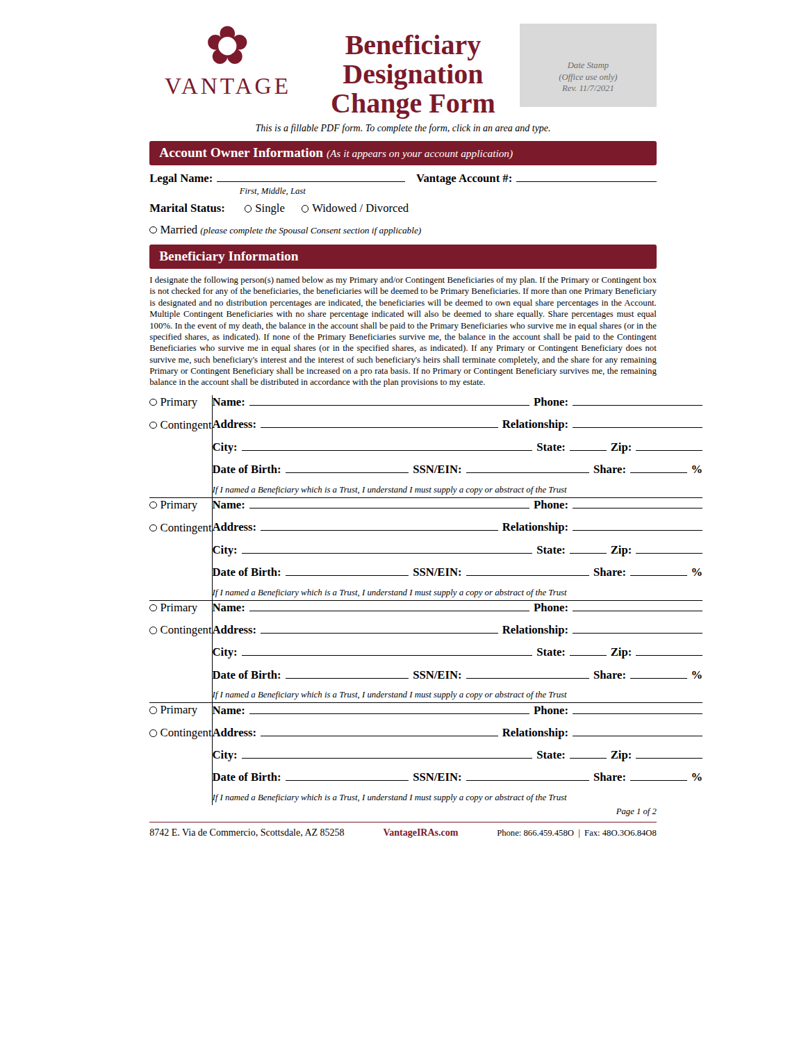✿
VANTAGE
Beneficiary
Designation
Change Form
Date Stamp
(Office use only)
Rev. 11/7/2021
This is a fillable PDF form. To complete the form, click in an area and type.
Account Owner Information (As it appears on your account application)
Legal Name: Vantage Account #:
First, Middle, Last
Marital Status: Single Widowed / Divorced Married (please complete the Spousal Consent section if applicable)
Beneficiary Information
I designate the following person(s) named below as my Primary and/or Contingent Beneficiaries of my plan. If the Primary or Contingent box is not checked for any of the beneficiaries, the beneficiaries will be deemed to be Primary Beneficiaries. If more than one Primary Beneficiary is designated and no distribution percentages are indicated, the beneficiaries will be deemed to own equal share percentages in the Account. Multiple Contingent Beneficiaries with no share percentage indicated will also be deemed to share equally. Share percentages must equal 100%. In the event of my death, the balance in the account shall be paid to the Primary Beneficiaries who survive me in equal shares (or in the specified shares, as indicated). If none of the Primary Beneficiaries survive me, the balance in the account shall be paid to the Contingent Beneficiaries who survive me in equal shares (or in the specified shares, as indicated). If any Primary or Contingent Beneficiary does not survive me, such beneficiary's interest and the interest of such beneficiary's heirs shall terminate completely, and the share for any remaining Primary or Contingent Beneficiary shall be increased on a pro rata basis. If no Primary or Contingent Beneficiary survives me, the remaining balance in the account shall be distributed in accordance with the plan provisions to my estate.
| Primary Contingent | Name: Phone: Address: Relationship: City: State: Zip: Date of Birth: SSN/EIN: Share: % If I named a Beneficiary which is a Trust, I understand I must supply a copy or abstract of the Trust |
| Primary Contingent | Name: Phone: Address: Relationship: City: State: Zip: Date of Birth: SSN/EIN: Share: % If I named a Beneficiary which is a Trust, I understand I must supply a copy or abstract of the Trust |
| Primary Contingent | Name: Phone: Address: Relationship: City: State: Zip: Date of Birth: SSN/EIN: Share: % If I named a Beneficiary which is a Trust, I understand I must supply a copy or abstract of the Trust |
| Primary Contingent | Name: Phone: Address: Relationship: City: State: Zip: Date of Birth: SSN/EIN: Share: % If I named a Beneficiary which is a Trust, I understand I must supply a copy or abstract of the Trust |
Page 1 of 2
8742 E. Via de Commercio, Scottsdale, AZ 85258
VantageIRAs.com
Phone: 866.459.458O | Fax: 48O.3O6.84O8